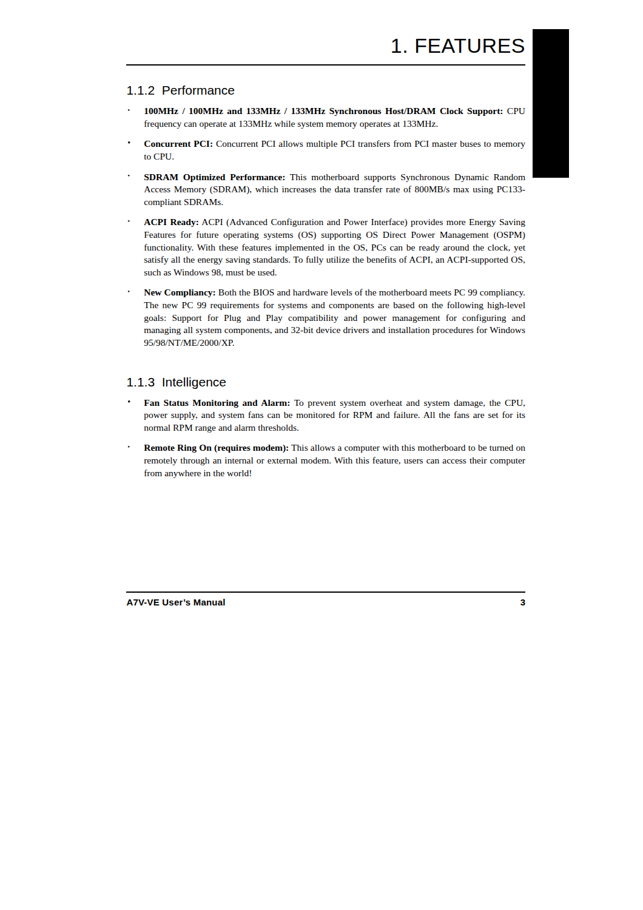1. FEATURES
Specifications
1. FEATURES
1.1.2 Performance
100MHz / 100MHz and 133MHz / 133MHz Synchronous Host/DRAM Clock Support: CPU frequency can operate at 133MHz while system memory operates at 133MHz.
Concurrent PCI: Concurrent PCI allows multiple PCI transfers from PCI master buses to memory to CPU.
SDRAM Optimized Performance: This motherboard supports Synchronous Dynamic Random Access Memory (SDRAM), which increases the data transfer rate of 800MB/s max using PC133-compliant SDRAMs.
ACPI Ready: ACPI (Advanced Configuration and Power Interface) provides more Energy Saving Features for future operating systems (OS) supporting OS Direct Power Management (OSPM) functionality. With these features implemented in the OS, PCs can be ready around the clock, yet satisfy all the energy saving standards. To fully utilize the benefits of ACPI, an ACPI-supported OS, such as Windows 98, must be used.
New Compliancy: Both the BIOS and hardware levels of the motherboard meets PC 99 compliancy. The new PC 99 requirements for systems and components are based on the following high-level goals: Support for Plug and Play compatibility and power management for configuring and managing all system components, and 32-bit device drivers and installation procedures for Windows 95/98/NT/ME/2000/XP.
1.1.3 Intelligence
Fan Status Monitoring and Alarm: To prevent system overheat and system damage, the CPU, power supply, and system fans can be monitored for RPM and failure. All the fans are set for its normal RPM range and alarm thresholds.
Remote Ring On (requires modem): This allows a computer with this motherboard to be turned on remotely through an internal or external modem. With this feature, users can access their computer from anywhere in the world!
A7V-VE User’s Manual
3